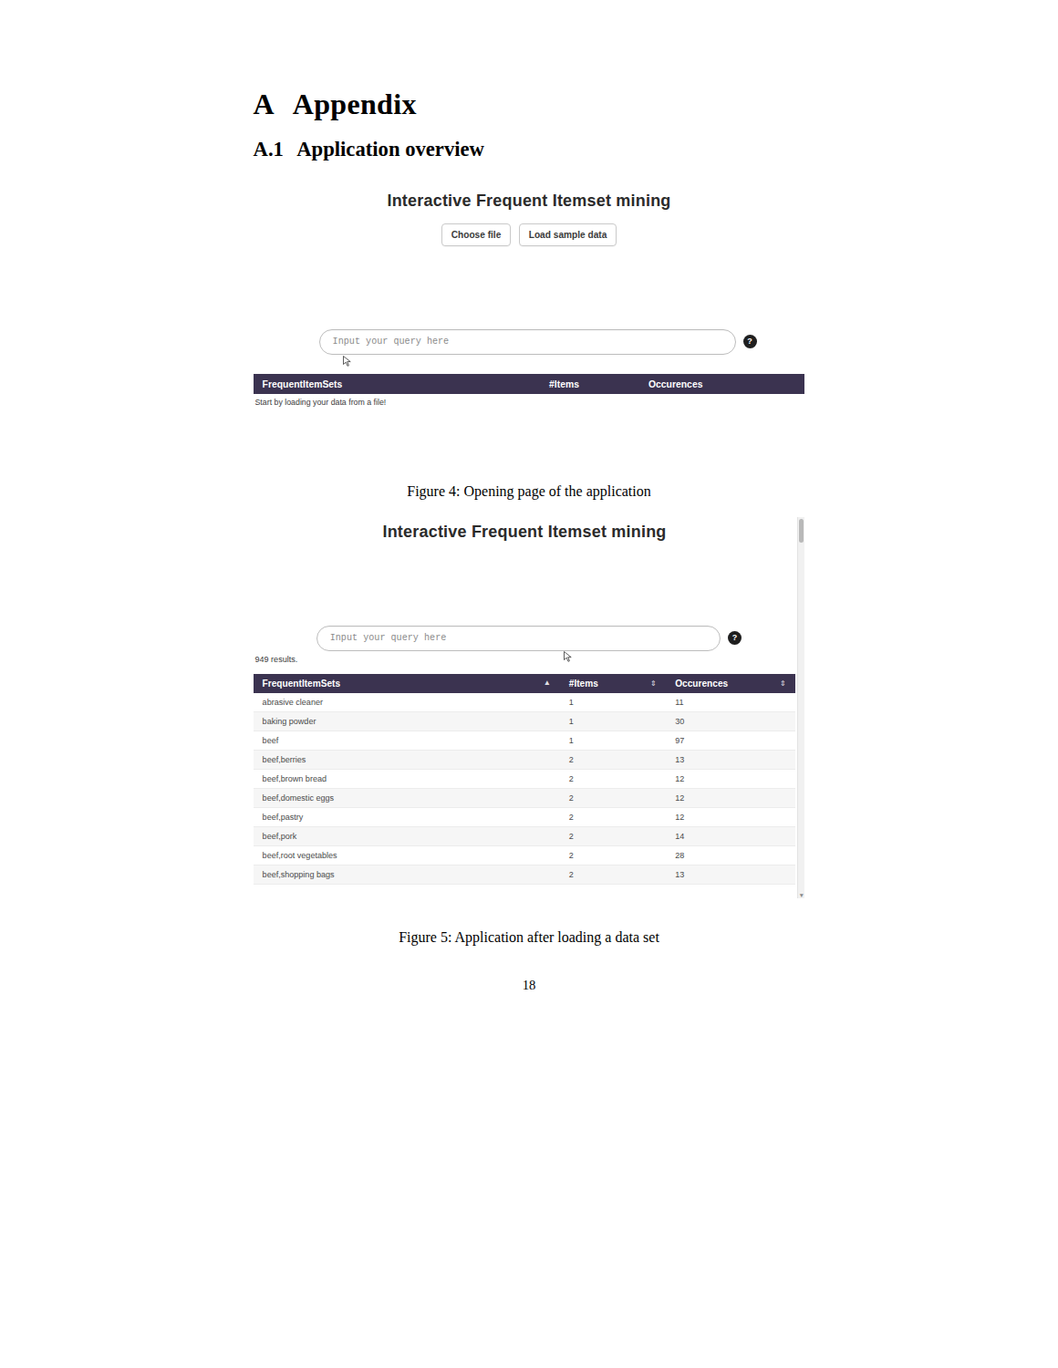AAppendix
A.1 Application overview
Interactive Frequent Itemset mining
Choose file Load sample data
Input your query here
?
FrequentItemSets
#Items
Occurences
Start by loading your data from a file!
Figure 4: Opening page of the application
▲
▼
Interactive Frequent Itemset mining
Input your query here
?
949 results.
| FrequentItemSets ▲ | #Items ⇕ | Occurences ⇕ |
| --- | --- | --- |
| abrasive cleaner | 1 | 11 |
| baking powder | 1 | 30 |
| beef | 1 | 97 |
| beef,berries | 2 | 13 |
| beef,brown bread | 2 | 12 |
| beef,domestic eggs | 2 | 12 |
| beef,pastry | 2 | 12 |
| beef,pork | 2 | 14 |
| beef,root vegetables | 2 | 28 |
| beef,shopping bags | 2 | 13 |
Figure 5: Application after loading a data set
18